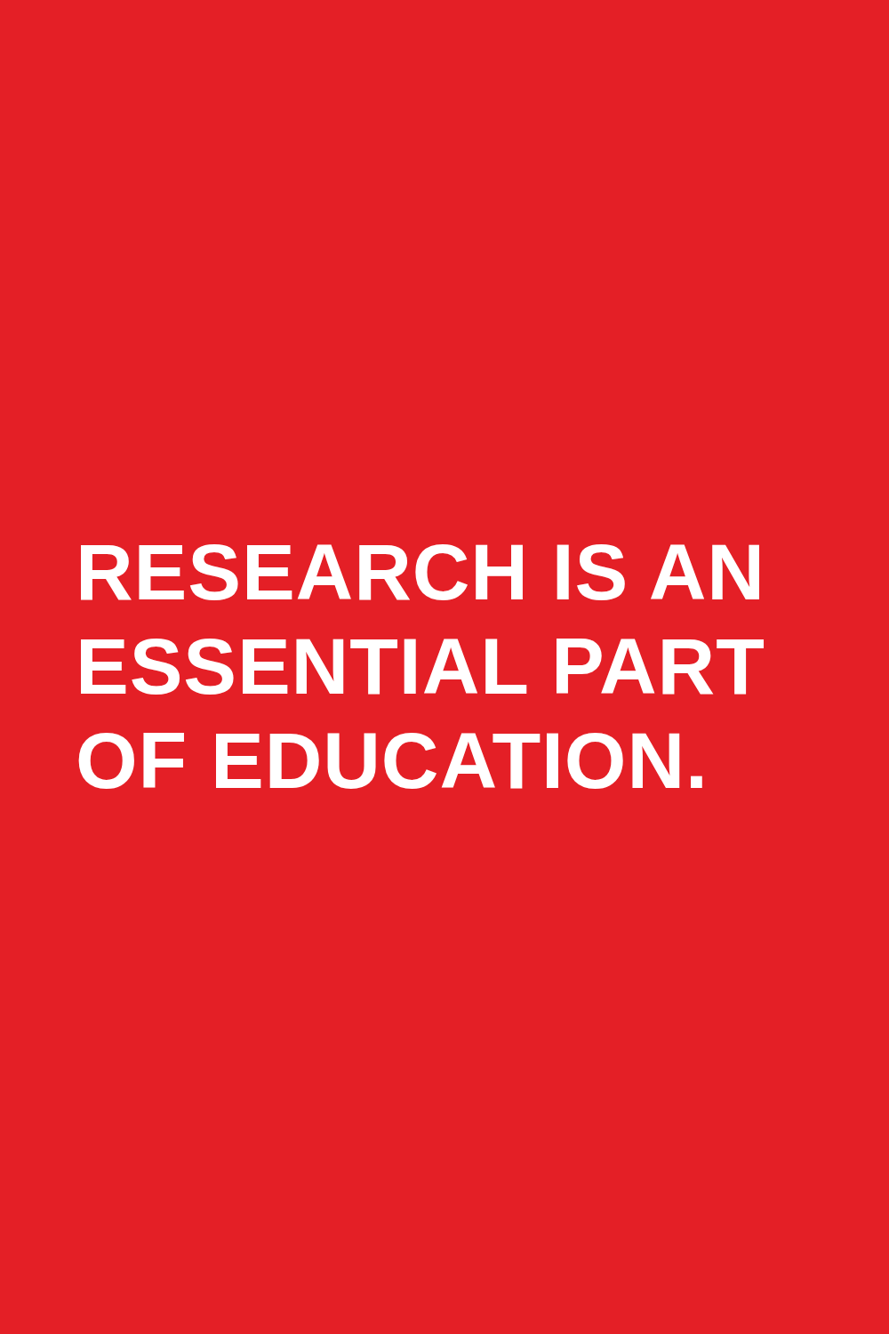Research is an essential part of education.